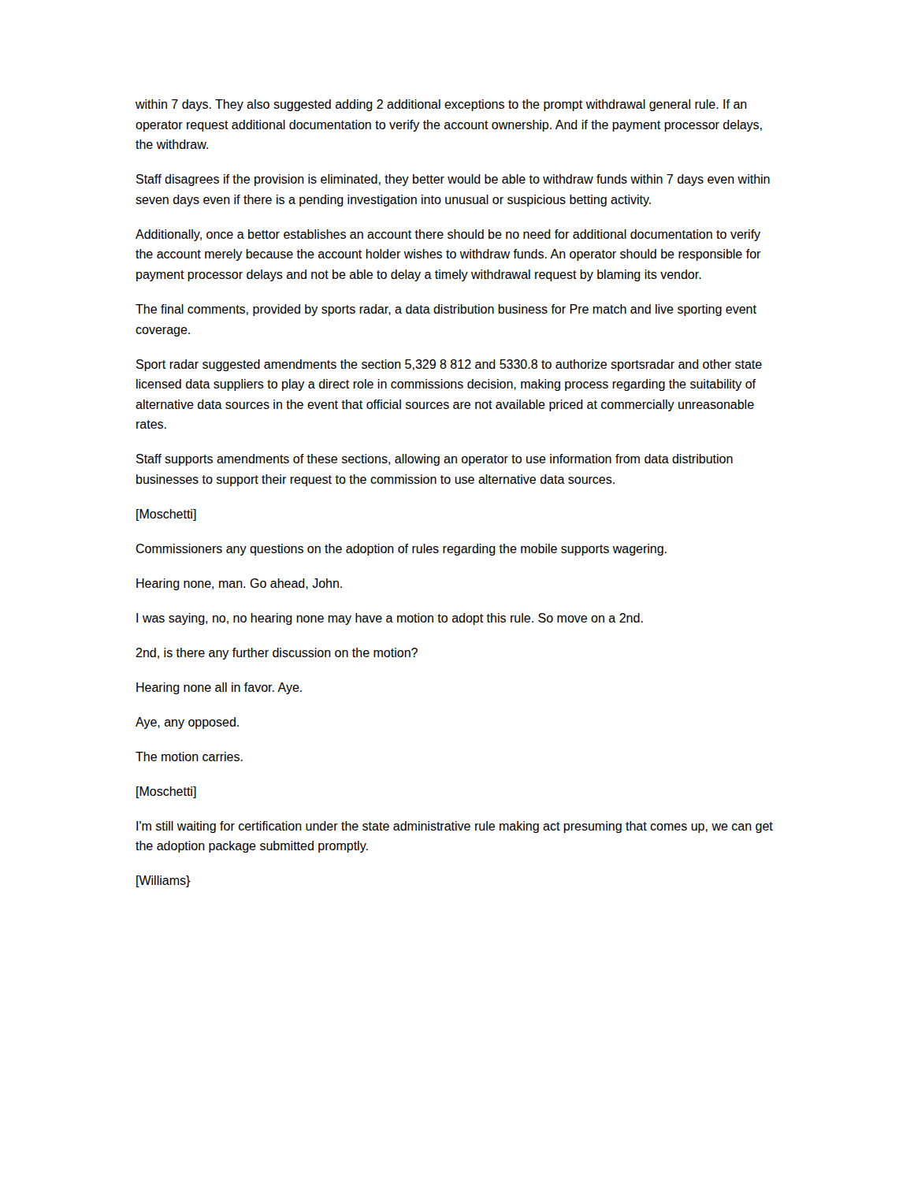within 7 days. They also suggested adding 2 additional exceptions to the prompt withdrawal general rule. If an operator request additional documentation to verify the account ownership. And if the payment processor delays, the withdraw.
Staff disagrees if the provision is eliminated, they better would be able to withdraw funds within 7 days even within seven days even if there is a pending investigation into unusual or suspicious betting activity.
Additionally, once a bettor establishes an account there should be no need for additional documentation to verify the account merely because the account holder wishes to withdraw funds. An operator should be responsible for payment processor delays and not be able to delay a timely withdrawal request by blaming its vendor.
The final comments, provided by sports radar, a data distribution business for Pre match and live sporting event coverage.
Sport radar suggested amendments the section 5,329 8 812 and 5330.8 to authorize sportsradar and other state licensed data suppliers to play a direct role in commissions decision, making process regarding the suitability of alternative data sources in the event that official sources are not available priced at commercially unreasonable rates.
Staff supports amendments of these sections, allowing an operator to use information from data distribution businesses to support their request to the commission to use alternative data sources.
[Moschetti]
Commissioners any questions on the adoption of rules regarding the mobile supports wagering.
Hearing none, man. Go ahead, John.
I was saying, no, no hearing none may have a motion to adopt this rule. So move on a 2nd.
2nd, is there any further discussion on the motion?
Hearing none all in favor. Aye.
Aye, any opposed.
The motion carries.
[Moschetti]
I'm still waiting for certification under the state administrative rule making act presuming that comes up, we can get the adoption package submitted promptly.
[Williams}